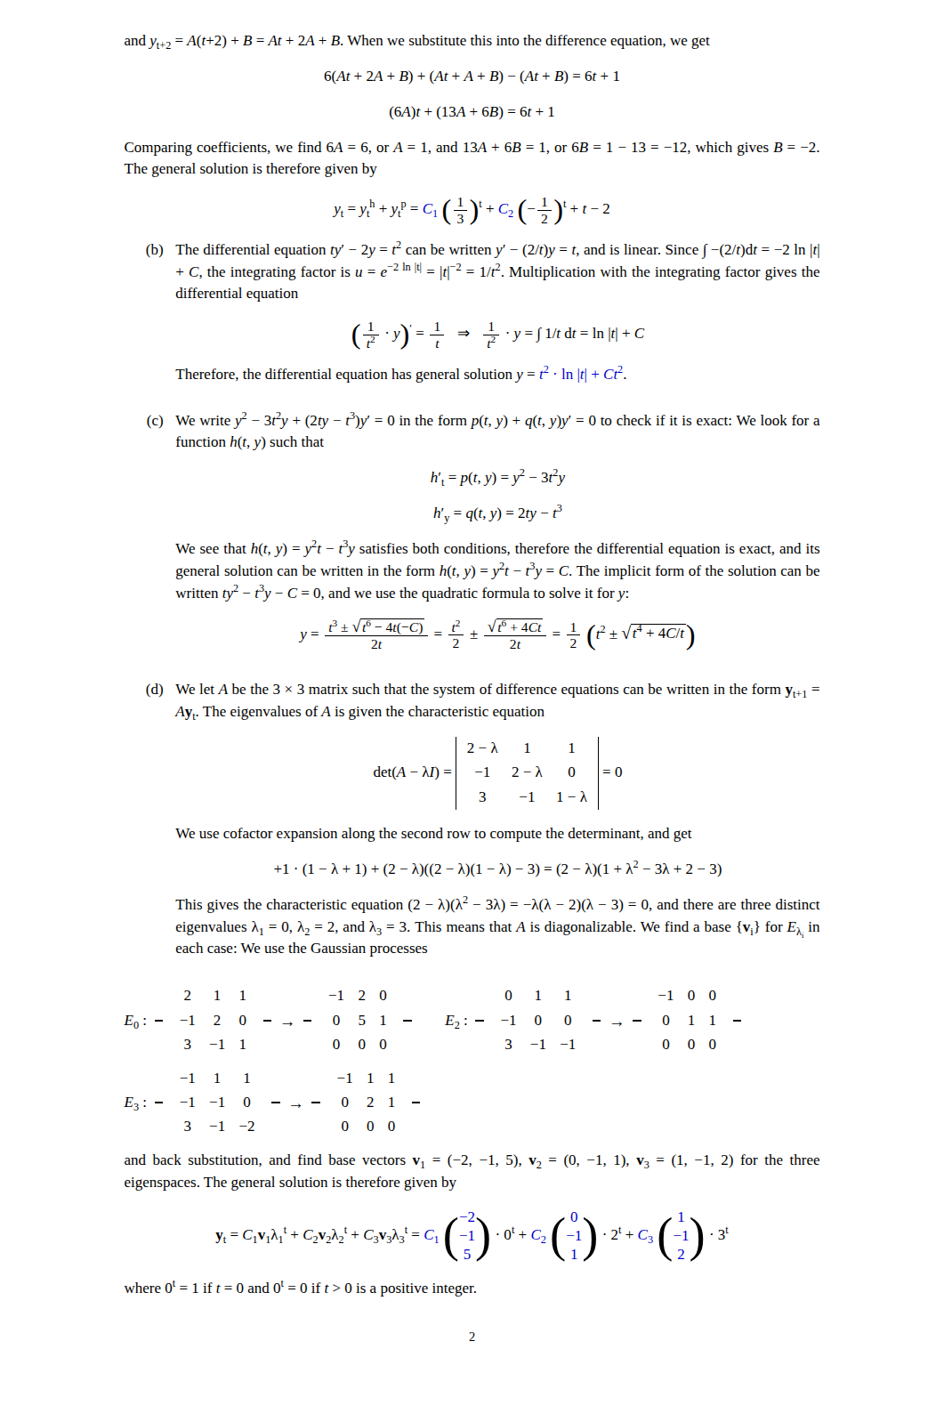and yt+2 = A(t+2) + B = At + 2A + B. When we substitute this into the difference equation, we get
6(At + 2A + B) + (At + A + B) − (At + B) = 6t + 1
(6A)t + (13A + 6B) = 6t + 1
Comparing coefficients, we find 6A = 6, or A = 1, and 13A + 6B = 1, or 6B = 1 − 13 = −12, which gives B = −2. The general solution is therefore given by
yt = yth + ytp = C1 (13)t + C2 (−12)t + t − 2
(b)
The differential equation ty′ − 2y = t2 can be written y′ − (2/t)y = t, and is linear. Since ∫ −(2/t)dt = −2 ln |t| + C, the integrating factor is u = e−2 ln |t| = |t|−2 = 1/t2. Multiplication with the integrating factor gives the differential equation
(1 t2 · y)′ = 1 t ⇒ 1 t2 · y = ∫ 1/t dt = ln |t| + C
Therefore, the differential equation has general solution y = t2 · ln |t| + Ct2.
(c)
We write y2 − 3t2y + (2ty − t3)y′ = 0 in the form p(t, y) + q(t, y)y′ = 0 to check if it is exact: We look for a function h(t, y) such that
h′t = p(t, y) = y2 − 3t2y
h′y = q(t, y) = 2ty − t3
We see that h(t, y) = y2t − t3y satisfies both conditions, therefore the differential equation is exact, and its general solution can be written in the form h(t, y) = y2t − t3y = C. The implicit form of the solution can be written ty2 − t3y − C = 0, and we use the quadratic formula to solve it for y:
y = t3 ± √t6 − 4t(−C) 2t = t22 ± √t6 + 4Ct 2t = 12 (t2 ± √t4 + 4C/t)
(d)
We let A be the 3 × 3 matrix such that the system of difference equations can be written in the form yt+1 = Ayt. The eigenvalues of A is given the characteristic equation
det(A − λI) =
| 2 − λ | 1 | 1 |
| −1 | 2 − λ | 0 |
| 3 | −1 | 1 − λ |
= 0
We use cofactor expansion along the second row to compute the determinant, and get
+1 · (1 − λ + 1) + (2 − λ)((2 − λ)(1 − λ) − 3) = (2 − λ)(1 + λ2 − 3λ + 2 − 3)
This gives the characteristic equation (2 − λ)(λ2 − 3λ) = −λ(λ − 2)(λ − 3) = 0, and there are three distinct eigenvalues λ1 = 0, λ2 = 2, and λ3 = 3. This means that A is diagonalizable. We find a base {vi} for Eλi in each case: We use the Gaussian processes
E0 :
| 2 | 1 | 1 |
| −1 | 2 | 0 |
| 3 | −1 | 1 |
→
| −1 | 2 | 0 |
| 0 | 5 | 1 |
| 0 | 0 | 0 |
E2 :
| 0 | 1 | 1 |
| −1 | 0 | 0 |
| 3 | −1 | −1 |
→
| −1 | 0 | 0 |
| 0 | 1 | 1 |
| 0 | 0 | 0 |
E3 :
| −1 | 1 | 1 |
| −1 | −1 | 0 |
| 3 | −1 | −2 |
→
| −1 | 1 | 1 |
| 0 | 2 | 1 |
| 0 | 0 | 0 |
and back substitution, and find base vectors v1 = (−2, −1, 5), v2 = (0, −1, 1), v3 = (1, −1, 2) for the three eigenspaces. The general solution is therefore given by
yt = C1v1λ1t + C2v2λ2t + C3v3λ3t = C1 (−2
−1
5) · 0t + C2 (0
−1
1) · 2t + C3 (1
−1
2) · 3t
where 0t = 1 if t = 0 and 0t = 0 if t > 0 is a positive integer.
2